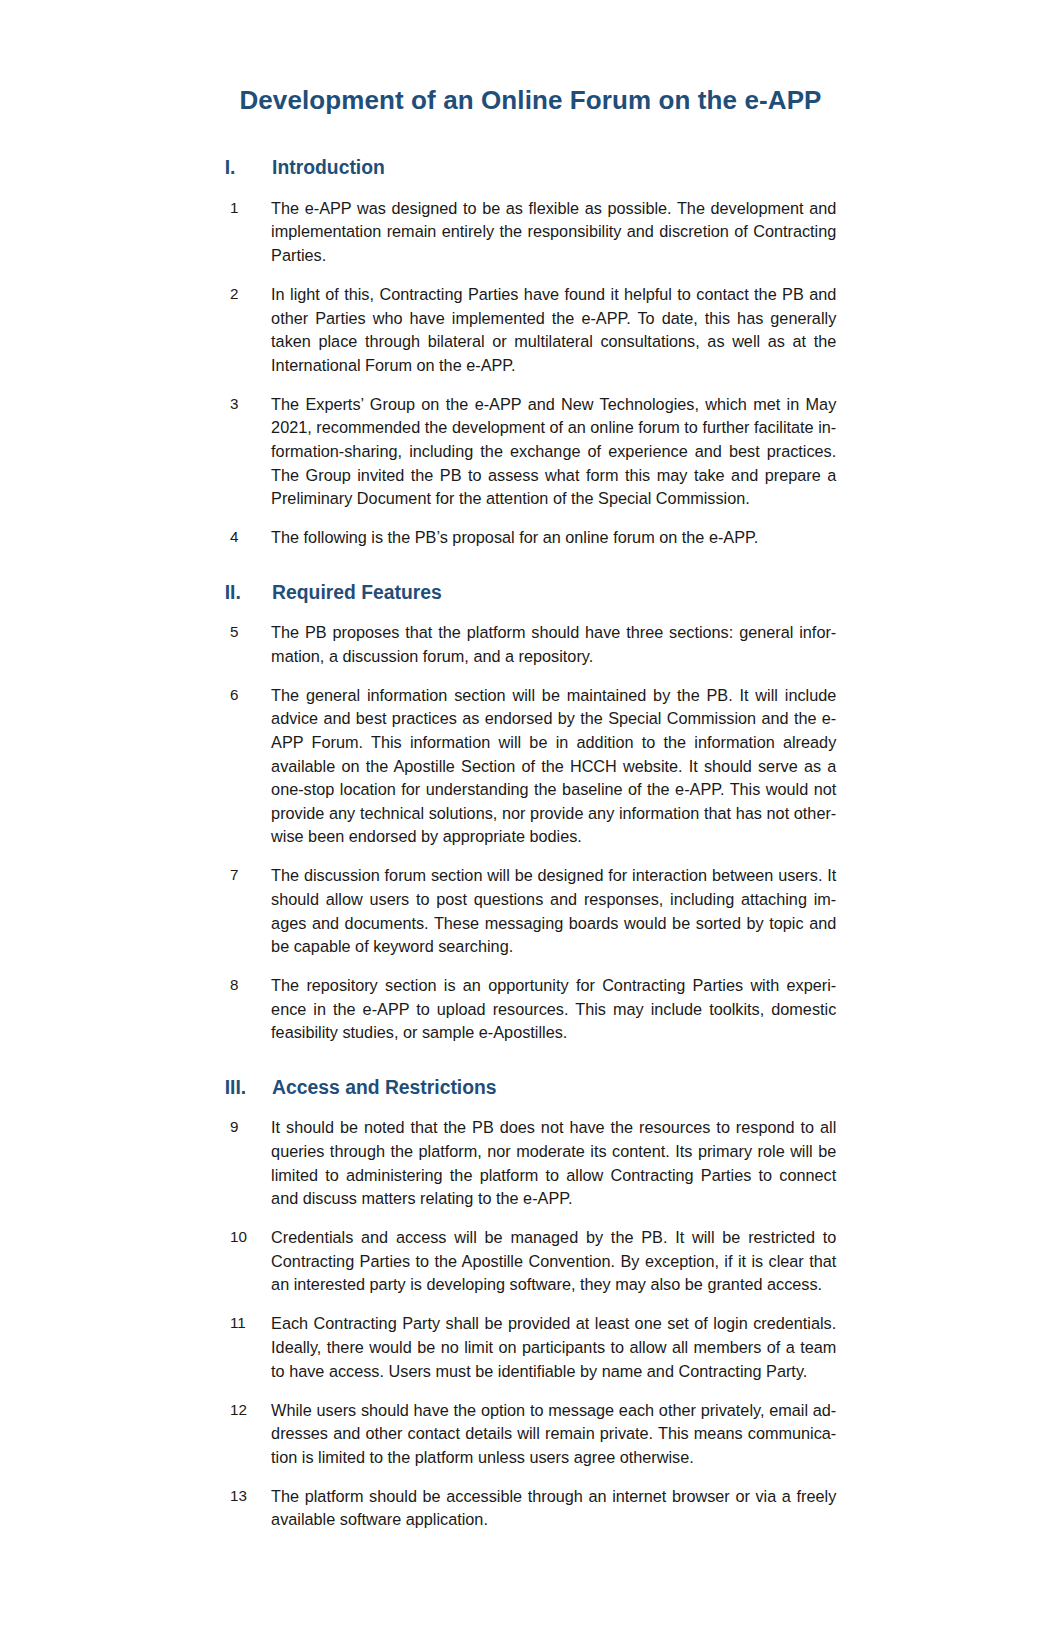Development of an Online Forum on the e-APP
I. Introduction
1
The e-APP was designed to be as flexible as possible. The development and implementation remain entirely the responsibility and discretion of Contracting Parties.
2
In light of this, Contracting Parties have found it helpful to contact the PB and other Parties who have implemented the e-APP. To date, this has generally taken place through bilateral or multilateral consultations, as well as at the International Forum on the e-APP.
3
The Experts’ Group on the e-APP and New Technologies, which met in May 2021, recommended the development of an online forum to further facilitate information-sharing, including the exchange of experience and best practices. The Group invited the PB to assess what form this may take and prepare a Preliminary Document for the attention of the Special Commission.
4
The following is the PB’s proposal for an online forum on the e-APP.
II. Required Features
5
The PB proposes that the platform should have three sections: general information, a discussion forum, and a repository.
6
The general information section will be maintained by the PB. It will include advice and best practices as endorsed by the Special Commission and the e-APP Forum. This information will be in addition to the information already available on the Apostille Section of the HCCH website. It should serve as a one-stop location for understanding the baseline of the e-APP. This would not provide any technical solutions, nor provide any information that has not otherwise been endorsed by appropriate bodies.
7
The discussion forum section will be designed for interaction between users. It should allow users to post questions and responses, including attaching images and documents. These messaging boards would be sorted by topic and be capable of keyword searching.
8
The repository section is an opportunity for Contracting Parties with experience in the e-APP to upload resources. This may include toolkits, domestic feasibility studies, or sample e-Apostilles.
III. Access and Restrictions
9
It should be noted that the PB does not have the resources to respond to all queries through the platform, nor moderate its content. Its primary role will be limited to administering the platform to allow Contracting Parties to connect and discuss matters relating to the e-APP.
10
Credentials and access will be managed by the PB. It will be restricted to Contracting Parties to the Apostille Convention. By exception, if it is clear that an interested party is developing software, they may also be granted access.
11
Each Contracting Party shall be provided at least one set of login credentials. Ideally, there would be no limit on participants to allow all members of a team to have access. Users must be identifiable by name and Contracting Party.
12
While users should have the option to message each other privately, email addresses and other contact details will remain private. This means communication is limited to the platform unless users agree otherwise.
13
The platform should be accessible through an internet browser or via a freely available software application.